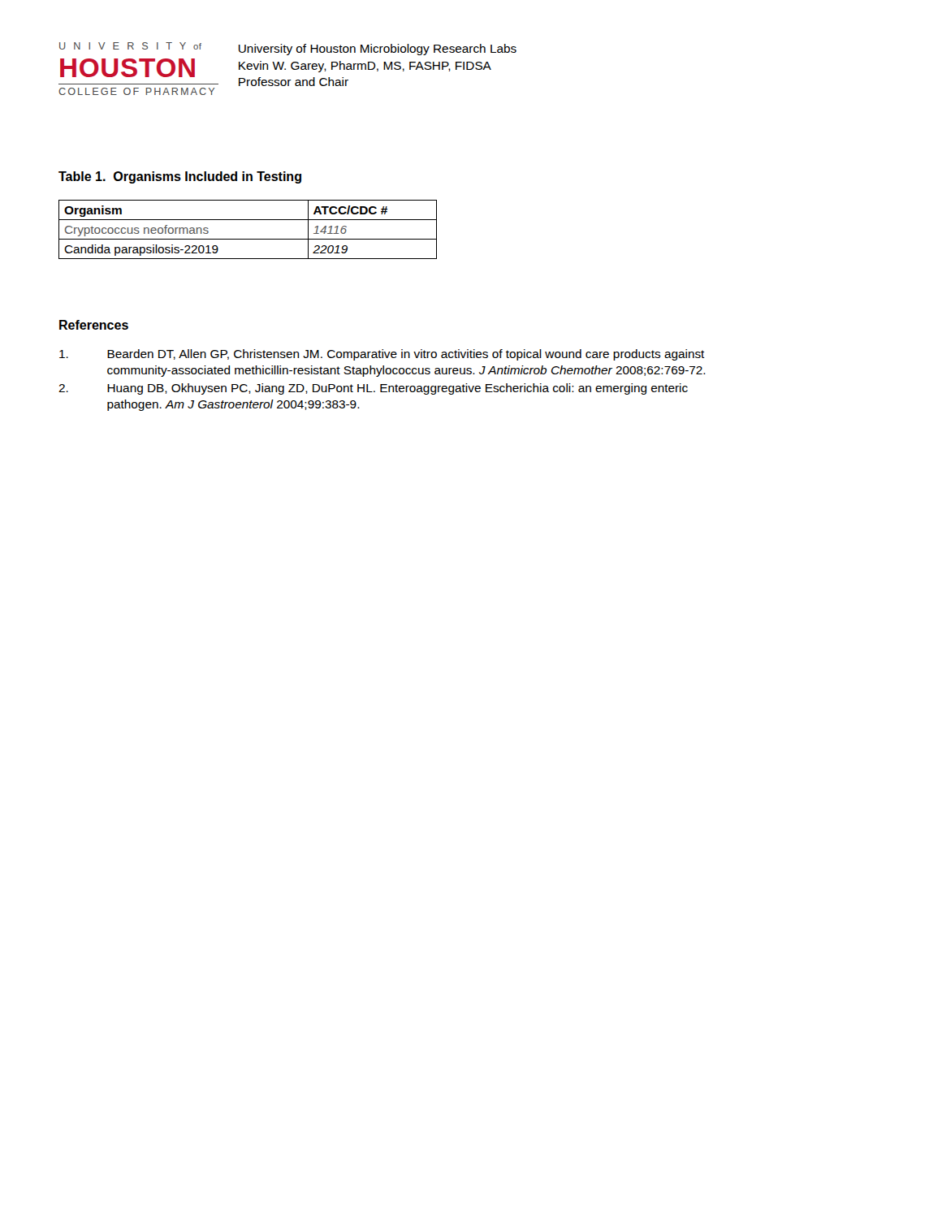U N I V E R S I T Y of
HOUSTON
COLLEGE OF PHARMACY
University of Houston Microbiology Research Labs
Kevin W. Garey, PharmD, MS, FASHP, FIDSA
Professor and Chair
Table 1. Organisms Included in Testing
| Organism | ATCC/CDC # |
| --- | --- |
| Cryptococcus neoformans | 14116 |
| Candida parapsilosis-22019 | 22019 |
References
Bearden DT, Allen GP, Christensen JM. Comparative in vitro activities of topical wound care products against community-associated methicillin-resistant Staphylococcus aureus. J Antimicrob Chemother 2008;62:769-72.
Huang DB, Okhuysen PC, Jiang ZD, DuPont HL. Enteroaggregative Escherichia coli: an emerging enteric pathogen. Am J Gastroenterol 2004;99:383-9.